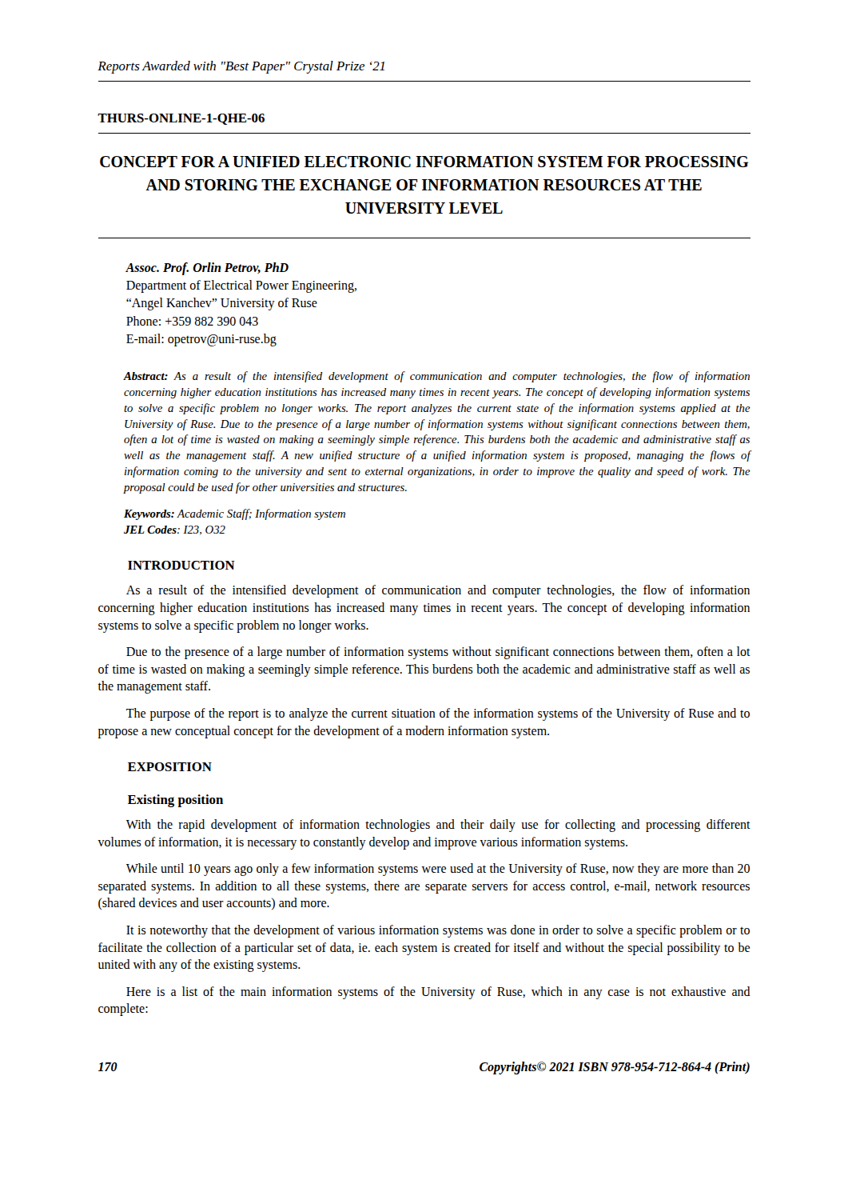Reports Awarded with "Best Paper" Crystal Prize ‘21
THURS-ONLINE-1-QHE-06
Concept for a Unified Electronic Information System for Processing and Storing the Exchange of Information Resources at the University Level
Assoc. Prof. Orlin Petrov, PhD
Department of Electrical Power Engineering,
“Angel Kanchev” University of Ruse
Phone: +359 882 390 043
E-mail: opetrov@uni-ruse.bg
Abstract: As a result of the intensified development of communication and computer technologies, the flow of information concerning higher education institutions has increased many times in recent years. The concept of developing information systems to solve a specific problem no longer works. The report analyzes the current state of the information systems applied at the University of Ruse. Due to the presence of a large number of information systems without significant connections between them, often a lot of time is wasted on making a seemingly simple reference. This burdens both the academic and administrative staff as well as the management staff. A new unified structure of a unified information system is proposed, managing the flows of information coming to the university and sent to external organizations, in order to improve the quality and speed of work. The proposal could be used for other universities and structures.
Keywords: Academic Staff; Information system
JEL Codes: I23, O32
Introduction
As a result of the intensified development of communication and computer technologies, the flow of information concerning higher education institutions has increased many times in recent years. The concept of developing information systems to solve a specific problem no longer works.
Due to the presence of a large number of information systems without significant connections between them, often a lot of time is wasted on making a seemingly simple reference. This burdens both the academic and administrative staff as well as the management staff.
The purpose of the report is to analyze the current situation of the information systems of the University of Ruse and to propose a new conceptual concept for the development of a modern information system.
Exposition
Existing position
With the rapid development of information technologies and their daily use for collecting and processing different volumes of information, it is necessary to constantly develop and improve various information systems.
While until 10 years ago only a few information systems were used at the University of Ruse, now they are more than 20 separated systems. In addition to all these systems, there are separate servers for access control, e-mail, network resources (shared devices and user accounts) and more.
It is noteworthy that the development of various information systems was done in order to solve a specific problem or to facilitate the collection of a particular set of data, ie. each system is created for itself and without the special possibility to be united with any of the existing systems.
Here is a list of the main information systems of the University of Ruse, which in any case is not exhaustive and complete:
170 Copyrights© 2021 ISBN 978-954-712-864-4 (Print)